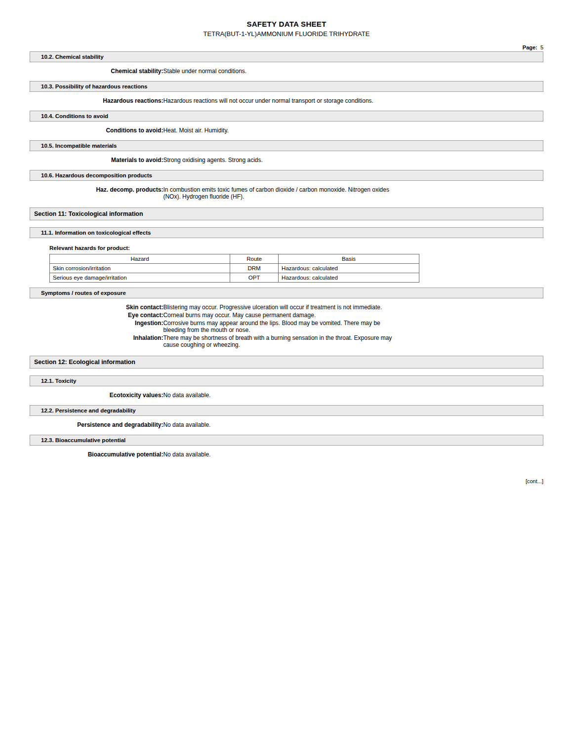SAFETY DATA SHEET
TETRA(BUT-1-YL)AMMONIUM FLUORIDE TRIHYDRATE
Page: 5
10.2. Chemical stability
| Chemical stability: | Stable under normal conditions. |
10.3. Possibility of hazardous reactions
| Hazardous reactions: | Hazardous reactions will not occur under normal transport or storage conditions. |
10.4. Conditions to avoid
| Conditions to avoid: | Heat. Moist air. Humidity. |
10.5. Incompatible materials
| Materials to avoid: | Strong oxidising agents. Strong acids. |
10.6. Hazardous decomposition products
| Haz. decomp. products: | In combustion emits toxic fumes of carbon dioxide / carbon monoxide. Nitrogen oxides (NOx). Hydrogen fluoride (HF). |
Section 11: Toxicological information
11.1. Information on toxicological effects
Relevant hazards for product:
| Hazard | Route | Basis |
| --- | --- | --- |
| Skin corrosion/irritation | DRM | Hazardous: calculated |
| Serious eye damage/irritation | OPT | Hazardous: calculated |
Symptoms / routes of exposure
| Skin contact: | Blistering may occur. Progressive ulceration will occur if treatment is not immediate. |
| Eye contact: | Corneal burns may occur. May cause permanent damage. |
| Ingestion: | Corrosive burns may appear around the lips. Blood may be vomited. There may be bleeding from the mouth or nose. |
| Inhalation: | There may be shortness of breath with a burning sensation in the throat. Exposure may cause coughing or wheezing. |
Section 12: Ecological information
12.1. Toxicity
| Ecotoxicity values: | No data available. |
12.2. Persistence and degradability
| Persistence and degradability: | No data available. |
12.3. Bioaccumulative potential
| Bioaccumulative potential: | No data available. |
[cont...]